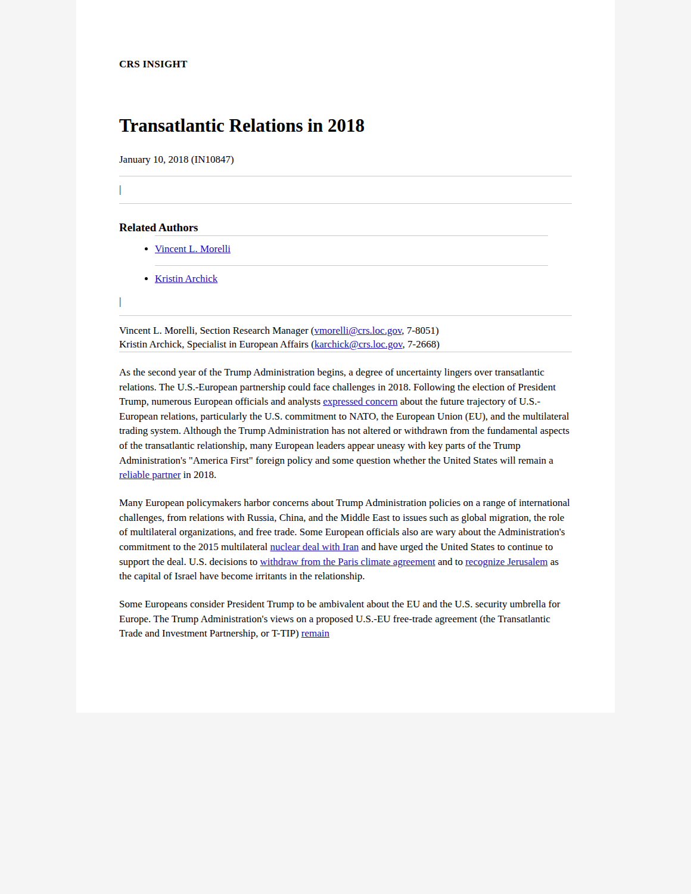CRS INSIGHT
Transatlantic Relations in 2018
January 10, 2018 (IN10847)
|
Related Authors
Vincent L. Morelli
Kristin Archick
|
Vincent L. Morelli, Section Research Manager (vmorelli@crs.loc.gov, 7-8051)
Kristin Archick, Specialist in European Affairs (karchick@crs.loc.gov, 7-2668)
As the second year of the Trump Administration begins, a degree of uncertainty lingers over transatlantic relations. The U.S.-European partnership could face challenges in 2018. Following the election of President Trump, numerous European officials and analysts expressed concern about the future trajectory of U.S.-European relations, particularly the U.S. commitment to NATO, the European Union (EU), and the multilateral trading system. Although the Trump Administration has not altered or withdrawn from the fundamental aspects of the transatlantic relationship, many European leaders appear uneasy with key parts of the Trump Administration's "America First" foreign policy and some question whether the United States will remain a reliable partner in 2018.
Many European policymakers harbor concerns about Trump Administration policies on a range of international challenges, from relations with Russia, China, and the Middle East to issues such as global migration, the role of multilateral organizations, and free trade. Some European officials also are wary about the Administration's commitment to the 2015 multilateral nuclear deal with Iran and have urged the United States to continue to support the deal. U.S. decisions to withdraw from the Paris climate agreement and to recognize Jerusalem as the capital of Israel have become irritants in the relationship.
Some Europeans consider President Trump to be ambivalent about the EU and the U.S. security umbrella for Europe. The Trump Administration's views on a proposed U.S.-EU free-trade agreement (the Transatlantic Trade and Investment Partnership, or T-TIP) remain